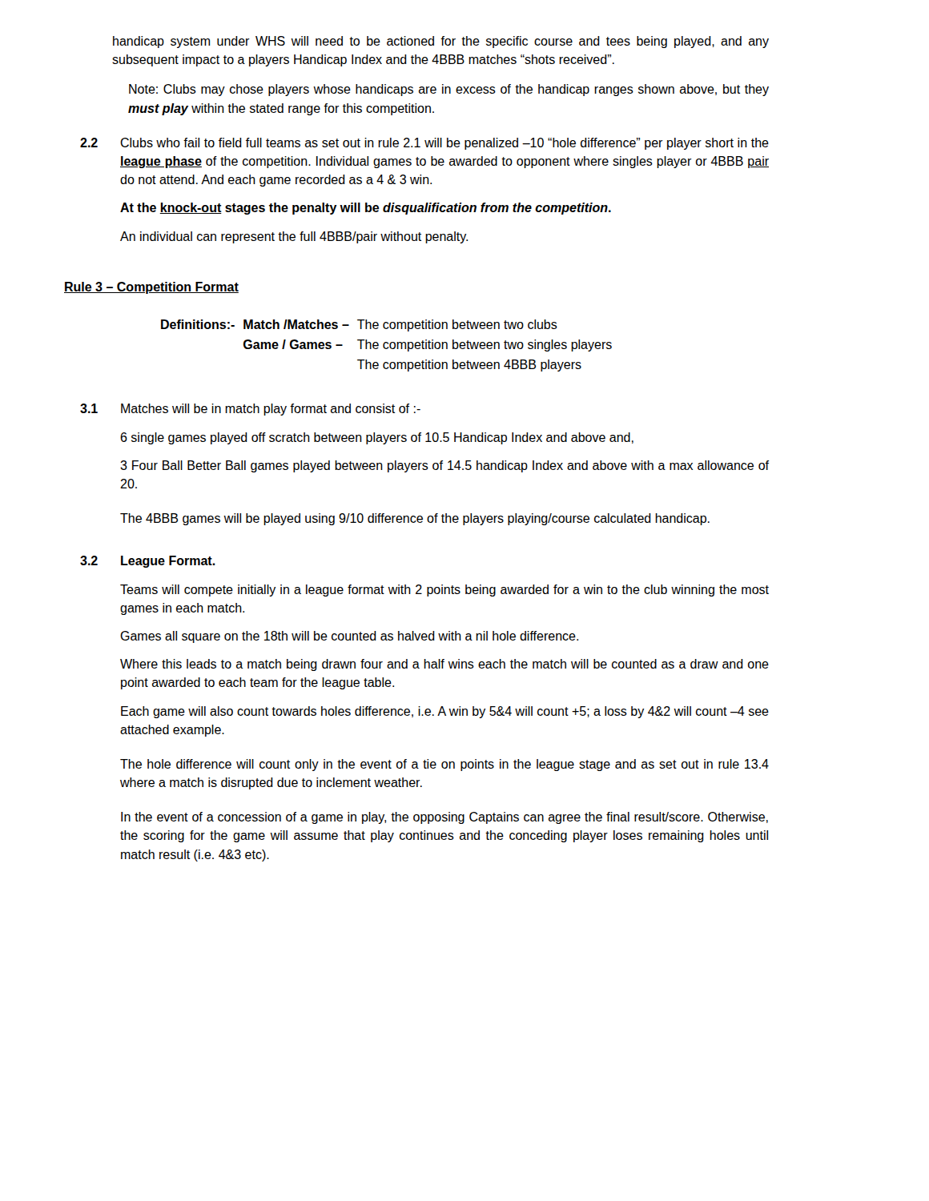handicap system under WHS will need to be actioned for the specific course and tees being played, and any subsequent impact to a players Handicap Index and the 4BBB matches “shots received”.
Note: Clubs may chose players whose handicaps are in excess of the handicap ranges shown above, but they must play within the stated range for this competition.
2.2
Clubs who fail to field full teams as set out in rule 2.1 will be penalized –10 “hole difference” per player short in the league phase of the competition. Individual games to be awarded to opponent where singles player or 4BBB pair do not attend. And each game recorded as a 4 & 3 win.
At the knock-out stages the penalty will be disqualification from the competition.
An individual can represent the full 4BBB/pair without penalty.
Rule 3 – Competition Format
| Definitions:- | Match /Matches – | The competition between two clubs |
| | Game / Games – | The competition between two singles players |
| | | The competition between 4BBB players |
3.1
Matches will be in match play format and consist of :-
6 single games played off scratch between players of 10.5 Handicap Index and above and,
3 Four Ball Better Ball games played between players of 14.5 handicap Index and above with a max allowance of 20.
The 4BBB games will be played using 9/10 difference of the players playing/course calculated handicap.
3.2
League Format.
Teams will compete initially in a league format with 2 points being awarded for a win to the club winning the most games in each match.
Games all square on the 18th will be counted as halved with a nil hole difference.
Where this leads to a match being drawn four and a half wins each the match will be counted as a draw and one point awarded to each team for the league table.
Each game will also count towards holes difference, i.e. A win by 5&4 will count +5; a loss by 4&2 will count –4 see attached example.
The hole difference will count only in the event of a tie on points in the league stage and as set out in rule 13.4 where a match is disrupted due to inclement weather.
In the event of a concession of a game in play, the opposing Captains can agree the final result/score. Otherwise, the scoring for the game will assume that play continues and the conceding player loses remaining holes until match result (i.e. 4&3 etc).